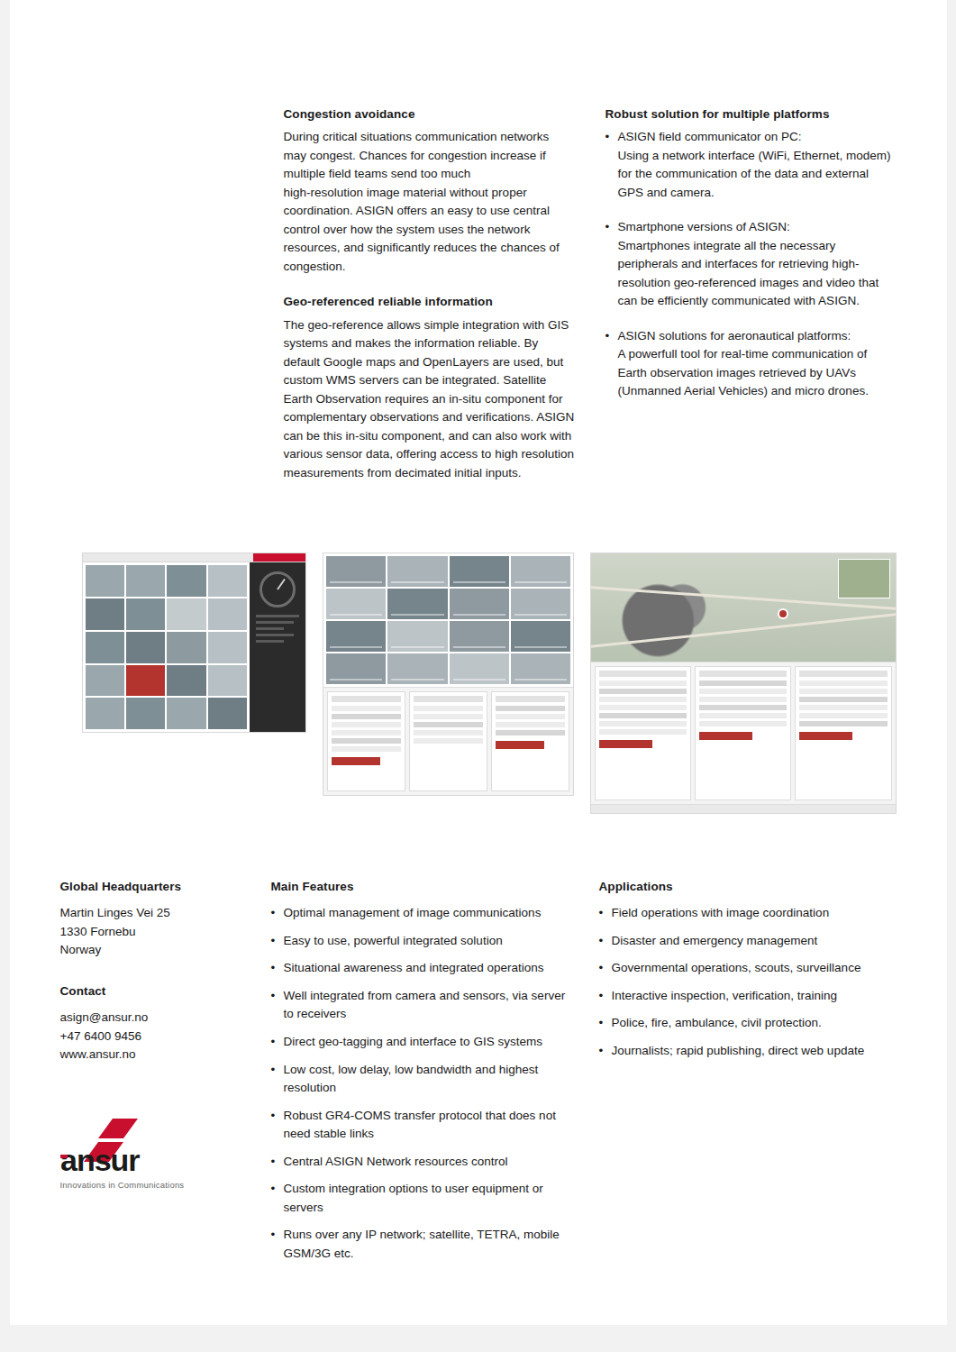Congestion avoidance
During critical situations communication networks may congest. Chances for congestion increase if multiple field teams send too much
high-resolution image material without proper coordination. ASIGN offers an easy to use central control over how the system uses the network resources, and significantly reduces the chances of congestion.
Geo-referenced reliable information
The geo-reference allows simple integration with GIS systems and makes the information reliable. By default Google maps and OpenLayers are used, but custom WMS servers can be integrated. Satellite Earth Observation requires an in-situ component for complementary observations and verifications. ASIGN can be this in-situ component, and can also work with various sensor data, offering access to high resolution measurements from decimated initial inputs.
Robust solution for multiple platforms
ASIGN field communicator on PC:
Using a network interface (WiFi, Ethernet, modem) for the communication of the data and external GPS and camera.
Smartphone versions of ASIGN:
Smartphones integrate all the necessary peripherals and interfaces for retrieving high-resolution geo-referenced images and video that can be efficiently communicated with ASIGN.
ASIGN solutions for aeronautical platforms:
A powerfull tool for real-time communication of Earth observation images retrieved by UAVs (Unmanned Aerial Vehicles) and micro drones.
Global Headquarters
Martin Linges Vei 25
1330 Fornebu
Norway
Contact
asign@ansur.no
+47 6400 9456
www.ansur.no
ansur
Innovations in Communications
Main Features
Optimal management of image communications
Easy to use, powerful integrated solution
Situational awareness and integrated operations
Well integrated from camera and sensors, via server to receivers
Direct geo-tagging and interface to GIS systems
Low cost, low delay, low bandwidth and highest resolution
Robust GR4-COMS transfer protocol that does not need stable links
Central ASIGN Network resources control
Custom integration options to user equipment or servers
Runs over any IP network; satellite, TETRA, mobile GSM/3G etc.
Applications
Field operations with image coordination
Disaster and emergency management
Governmental operations, scouts, surveillance
Interactive inspection, verification, training
Police, fire, ambulance, civil protection.
Journalists; rapid publishing, direct web update